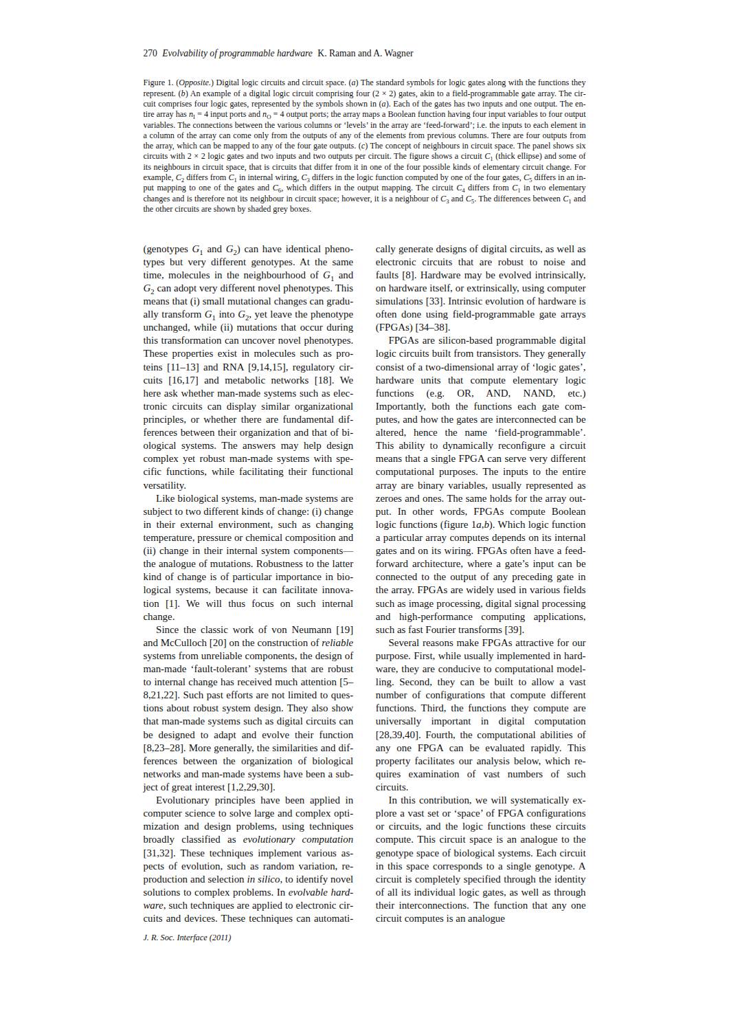270 Evolvability of programmable hardware K. Raman and A. Wagner
Figure 1. (Opposite.) Digital logic circuits and circuit space. (a) The standard symbols for logic gates along with the functions they represent. (b) An example of a digital logic circuit comprising four (2 × 2) gates, akin to a field-programmable gate array. The circuit comprises four logic gates, represented by the symbols shown in (a). Each of the gates has two inputs and one output. The entire array has nI = 4 input ports and nO = 4 output ports; the array maps a Boolean function having four input variables to four output variables. The connections between the various columns or ‘levels’ in the array are ‘feed-forward’; i.e. the inputs to each element in a column of the array can come only from the outputs of any of the elements from previous columns. There are four outputs from the array, which can be mapped to any of the four gate outputs. (c) The concept of neighbours in circuit space. The panel shows six circuits with 2 × 2 logic gates and two inputs and two outputs per circuit. The figure shows a circuit C1 (thick ellipse) and some of its neighbours in circuit space, that is circuits that differ from it in one of the four possible kinds of elementary circuit change. For example, C2 differs from C1 in internal wiring, C3 differs in the logic function computed by one of the four gates, C5 differs in an input mapping to one of the gates and C6, which differs in the output mapping. The circuit C4 differs from C1 in two elementary changes and is therefore not its neighbour in circuit space; however, it is a neighbour of C3 and C5. The differences between C1 and the other circuits are shown by shaded grey boxes.
(genotypes G1 and G2) can have identical phenotypes but very different genotypes. At the same time, molecules in the neighbourhood of G1 and G2 can adopt very different novel phenotypes. This means that (i) small mutational changes can gradually transform G1 into G2, yet leave the phenotype unchanged, while (ii) mutations that occur during this transformation can uncover novel phenotypes. These properties exist in molecules such as proteins [11–13] and RNA [9,14,15], regulatory circuits [16,17] and metabolic networks [18]. We here ask whether man-made systems such as electronic circuits can display similar organizational principles, or whether there are fundamental differences between their organization and that of biological systems. The answers may help design complex yet robust man-made systems with specific functions, while facilitating their functional versatility.
Like biological systems, man-made systems are subject to two different kinds of change: (i) change in their external environment, such as changing temperature, pressure or chemical composition and (ii) change in their internal system components—the analogue of mutations. Robustness to the latter kind of change is of particular importance in biological systems, because it can facilitate innovation [1]. We will thus focus on such internal change.
Since the classic work of von Neumann [19] and McCulloch [20] on the construction of reliable systems from unreliable components, the design of man-made ‘fault-tolerant’ systems that are robust to internal change has received much attention [5–8,21,22]. Such past efforts are not limited to questions about robust system design. They also show that man-made systems such as digital circuits can be designed to adapt and evolve their function [8,23–28]. More generally, the similarities and differences between the organization of biological networks and man-made systems have been a subject of great interest [1,2,29,30].
Evolutionary principles have been applied in computer science to solve large and complex optimization and design problems, using techniques broadly classified as evolutionary computation [31,32]. These techniques implement various aspects of evolution, such as random variation, reproduction and selection in silico, to identify novel solutions to complex problems. In evolvable hardware, such techniques are applied to electronic circuits and devices. These techniques can automatically generate designs of digital circuits, as well as electronic circuits that are robust to noise and faults [8]. Hardware may be evolved intrinsically, on hardware itself, or extrinsically, using computer simulations [33]. Intrinsic evolution of hardware is often done using field-programmable gate arrays (FPGAs) [34–38].
FPGAs are silicon-based programmable digital logic circuits built from transistors. They generally consist of a two-dimensional array of ‘logic gates’, hardware units that compute elementary logic functions (e.g. OR, AND, NAND, etc.) Importantly, both the functions each gate computes, and how the gates are interconnected can be altered, hence the name ‘field-programmable’. This ability to dynamically reconfigure a circuit means that a single FPGA can serve very different computational purposes. The inputs to the entire array are binary variables, usually represented as zeroes and ones. The same holds for the array output. In other words, FPGAs compute Boolean logic functions (figure 1a,b). Which logic function a particular array computes depends on its internal gates and on its wiring. FPGAs often have a feed-forward architecture, where a gate’s input can be connected to the output of any preceding gate in the array. FPGAs are widely used in various fields such as image processing, digital signal processing and high-performance computing applications, such as fast Fourier transforms [39].
Several reasons make FPGAs attractive for our purpose. First, while usually implemented in hardware, they are conducive to computational modelling. Second, they can be built to allow a vast number of configurations that compute different functions. Third, the functions they compute are universally important in digital computation [28,39,40]. Fourth, the computational abilities of any one FPGA can be evaluated rapidly. This property facilitates our analysis below, which requires examination of vast numbers of such circuits.
In this contribution, we will systematically explore a vast set or ‘space’ of FPGA configurations or circuits, and the logic functions these circuits compute. This circuit space is an analogue to the genotype space of biological systems. Each circuit in this space corresponds to a single genotype. A circuit is completely specified through the identity of all its individual logic gates, as well as through their interconnections. The function that any one circuit computes is an analogue
J. R. Soc. Interface (2011)